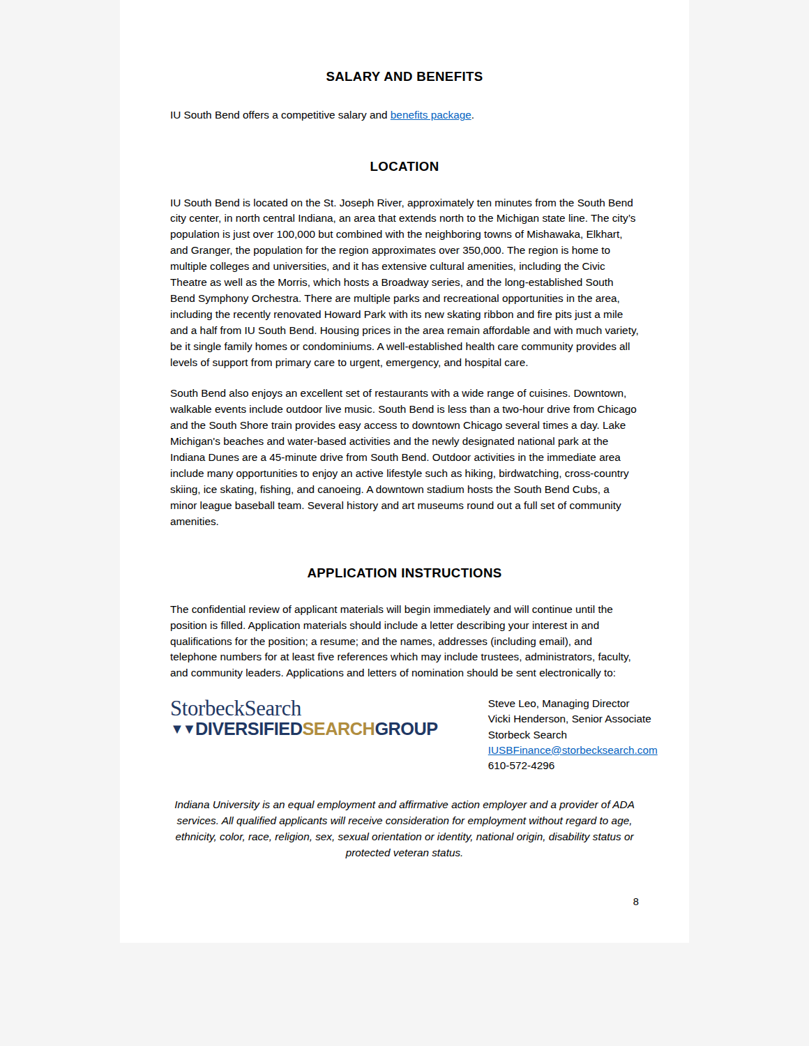Salary and Benefits
IU South Bend offers a competitive salary and benefits package.
Location
IU South Bend is located on the St. Joseph River, approximately ten minutes from the South Bend city center, in north central Indiana, an area that extends north to the Michigan state line. The city’s population is just over 100,000 but combined with the neighboring towns of Mishawaka, Elkhart, and Granger, the population for the region approximates over 350,000. The region is home to multiple colleges and universities, and it has extensive cultural amenities, including the Civic Theatre as well as the Morris, which hosts a Broadway series, and the long-established South Bend Symphony Orchestra. There are multiple parks and recreational opportunities in the area, including the recently renovated Howard Park with its new skating ribbon and fire pits just a mile and a half from IU South Bend. Housing prices in the area remain affordable and with much variety, be it single family homes or condominiums. A well-established health care community provides all levels of support from primary care to urgent, emergency, and hospital care.
South Bend also enjoys an excellent set of restaurants with a wide range of cuisines. Downtown, walkable events include outdoor live music. South Bend is less than a two-hour drive from Chicago and the South Shore train provides easy access to downtown Chicago several times a day. Lake Michigan's beaches and water-based activities and the newly designated national park at the Indiana Dunes are a 45-minute drive from South Bend. Outdoor activities in the immediate area include many opportunities to enjoy an active lifestyle such as hiking, birdwatching, cross-country skiing, ice skating, fishing, and canoeing. A downtown stadium hosts the South Bend Cubs, a minor league baseball team. Several history and art museums round out a full set of community amenities.
Application Instructions
The confidential review of applicant materials will begin immediately and will continue until the position is filled. Application materials should include a letter describing your interest in and qualifications for the position; a resume; and the names, addresses (including email), and telephone numbers for at least five references which may include trustees, administrators, faculty, and community leaders. Applications and letters of nomination should be sent electronically to:
StorbeckSearch
▼▼DIVERSIFIED SEARCH GROUP
Steve Leo, Managing Director
Vicki Henderson, Senior Associate
Storbeck Search
IUSBFinance@storbecksearch.com
610-572-4296
Indiana University is an equal employment and affirmative action employer and a provider of ADA services. All qualified applicants will receive consideration for employment without regard to age, ethnicity, color, race, religion, sex, sexual orientation or identity, national origin, disability status or protected veteran status.
8